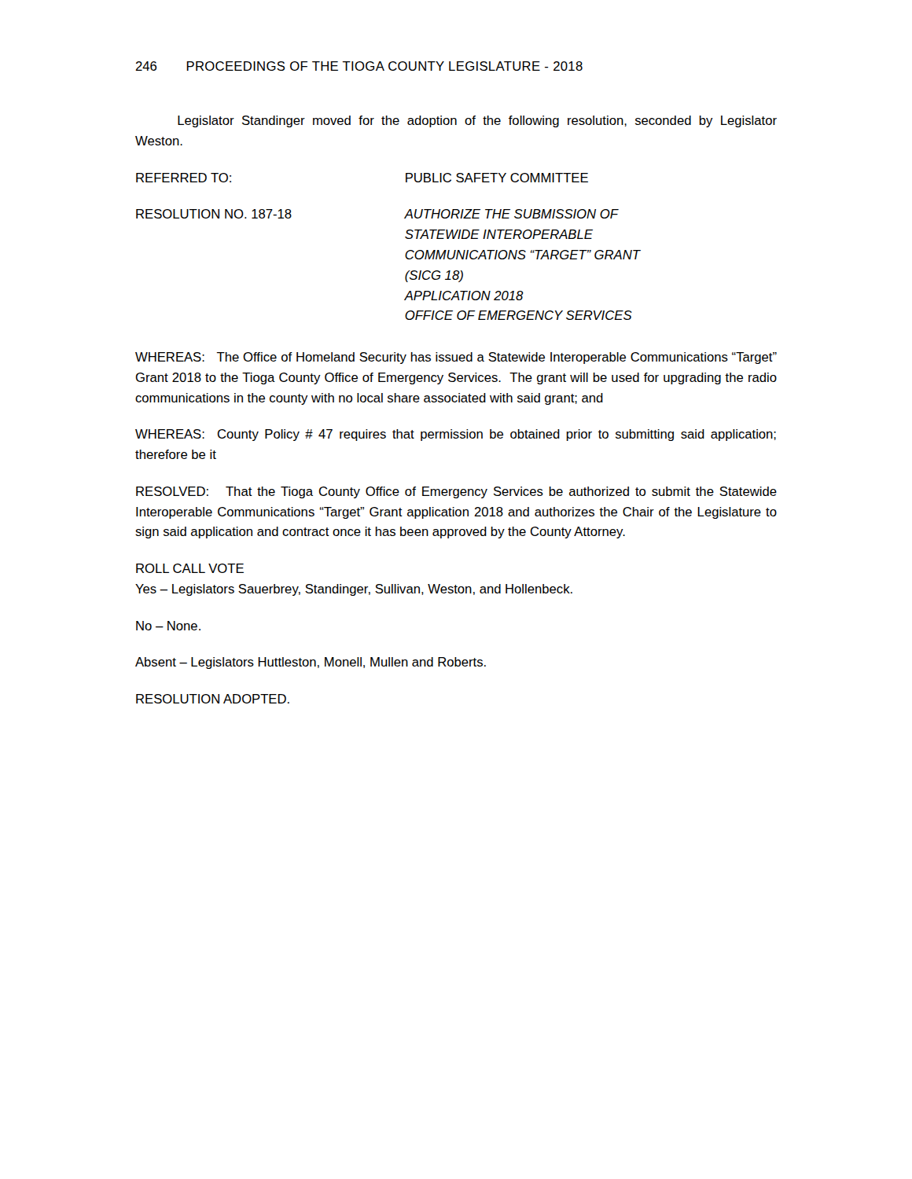246 PROCEEDINGS OF THE TIOGA COUNTY LEGISLATURE - 2018
Legislator Standinger moved for the adoption of the following resolution, seconded by Legislator Weston.
REFERRED TO:
PUBLIC SAFETY COMMITTEE
RESOLUTION NO. 187-18
AUTHORIZE THE SUBMISSION OF
STATEWIDE INTEROPERABLE
COMMUNICATIONS “TARGET” GRANT
(SICG 18)
APPLICATION 2018
OFFICE OF EMERGENCY SERVICES
WHEREAS: The Office of Homeland Security has issued a Statewide Interoperable Communications “Target” Grant 2018 to the Tioga County Office of Emergency Services. The grant will be used for upgrading the radio communications in the county with no local share associated with said grant; and
WHEREAS: County Policy # 47 requires that permission be obtained prior to submitting said application; therefore be it
RESOLVED: That the Tioga County Office of Emergency Services be authorized to submit the Statewide Interoperable Communications “Target” Grant application 2018 and authorizes the Chair of the Legislature to sign said application and contract once it has been approved by the County Attorney.
ROLL CALL VOTE
Yes – Legislators Sauerbrey, Standinger, Sullivan, Weston, and Hollenbeck.
No – None.
Absent – Legislators Huttleston, Monell, Mullen and Roberts.
RESOLUTION ADOPTED.